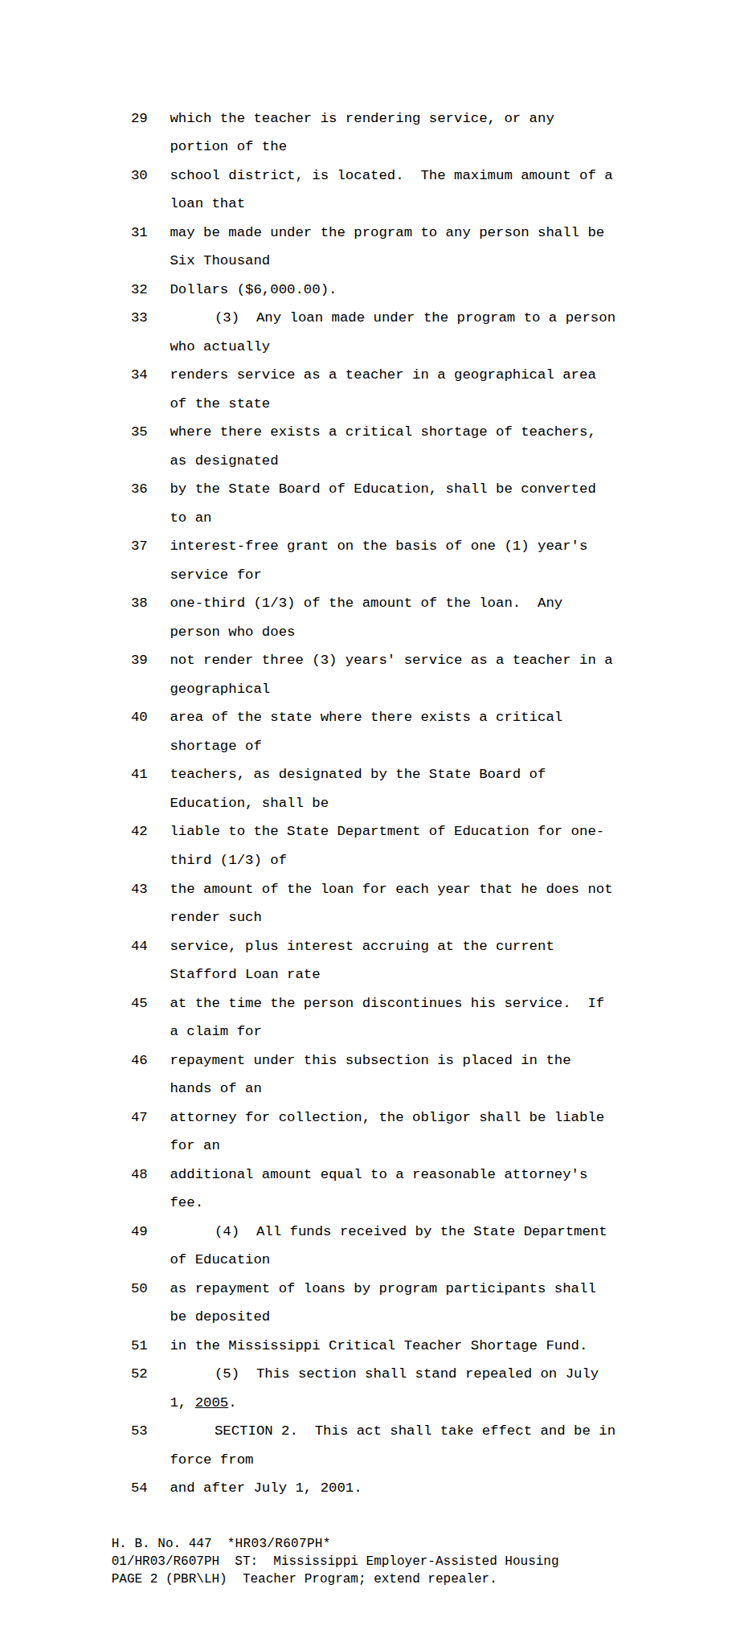29 which the teacher is rendering service, or any portion of the
30 school district, is located. The maximum amount of a loan that
31 may be made under the program to any person shall be Six Thousand
32 Dollars ($6,000.00).
33 (3) Any loan made under the program to a person who actually
34 renders service as a teacher in a geographical area of the state
35 where there exists a critical shortage of teachers, as designated
36 by the State Board of Education, shall be converted to an
37 interest-free grant on the basis of one (1) year's service for
38 one-third (1/3) of the amount of the loan. Any person who does
39 not render three (3) years' service as a teacher in a geographical
40 area of the state where there exists a critical shortage of
41 teachers, as designated by the State Board of Education, shall be
42 liable to the State Department of Education for one-third (1/3) of
43 the amount of the loan for each year that he does not render such
44 service, plus interest accruing at the current Stafford Loan rate
45 at the time the person discontinues his service. If a claim for
46 repayment under this subsection is placed in the hands of an
47 attorney for collection, the obligor shall be liable for an
48 additional amount equal to a reasonable attorney's fee.
49 (4) All funds received by the State Department of Education
50 as repayment of loans by program participants shall be deposited
51 in the Mississippi Critical Teacher Shortage Fund.
52 (5) This section shall stand repealed on July 1, 2005.
53 SECTION 2. This act shall take effect and be in force from
54 and after July 1, 2001.
H. B. No. 447
*HR03/R607PH*
01/HR03/R607PH
ST: Mississippi Employer-Assisted Housing
PAGE 2 (PBR\LH)
Teacher Program; extend repealer.